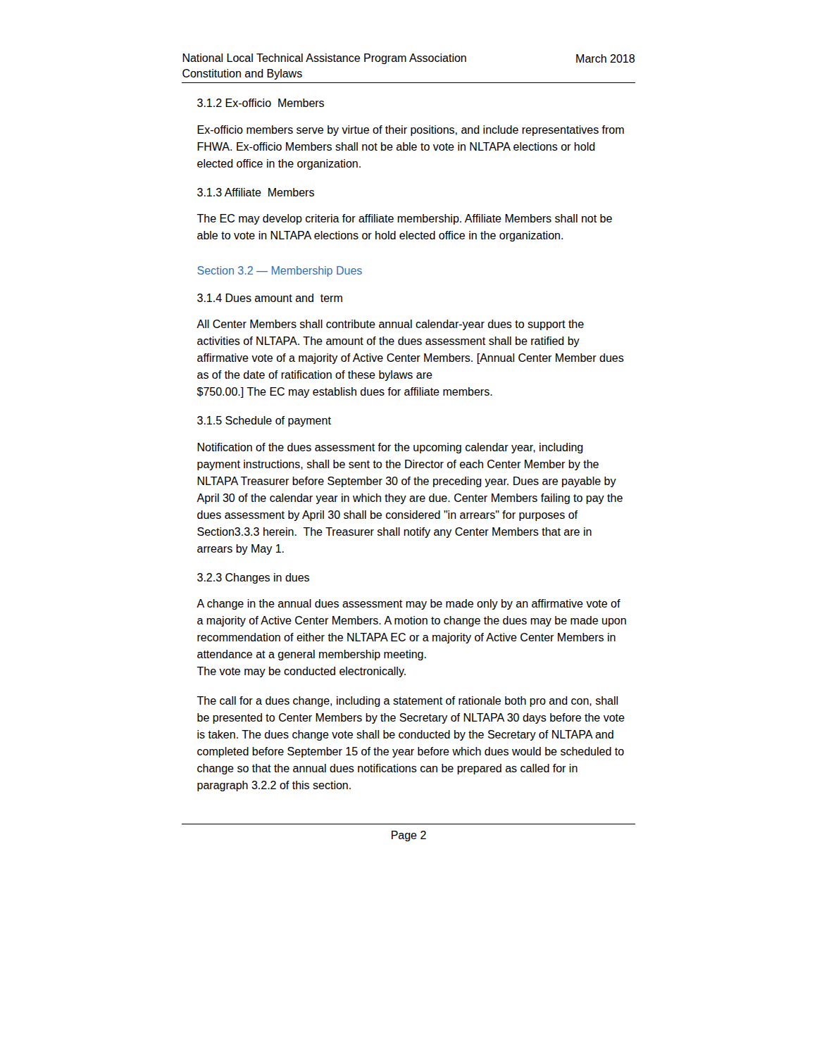National Local Technical Assistance Program Association
Constitution and Bylaws
March 2018
3.1.2 Ex-officio Members
Ex-officio members serve by virtue of their positions, and include representatives from FHWA. Ex-officio Members shall not be able to vote in NLTAPA elections or hold elected office in the organization.
3.1.3 Affiliate Members
The EC may develop criteria for affiliate membership. Affiliate Members shall not be able to vote in NLTAPA elections or hold elected office in the organization.
Section 3.2 — Membership Dues
3.1.4 Dues amount and term
All Center Members shall contribute annual calendar-year dues to support the activities of NLTAPA. The amount of the dues assessment shall be ratified by affirmative vote of a majority of Active Center Members. [Annual Center Member dues as of the date of ratification of these bylaws are
$750.00.] The EC may establish dues for affiliate members.
3.1.5 Schedule of payment
Notification of the dues assessment for the upcoming calendar year, including payment instructions, shall be sent to the Director of each Center Member by the NLTAPA Treasurer before September 30 of the preceding year. Dues are payable by April 30 of the calendar year in which they are due. Center Members failing to pay the dues assessment by April 30 shall be considered "in arrears" for purposes of Section3.3.3 herein. The Treasurer shall notify any Center Members that are in arrears by May 1.
3.2.3 Changes in dues
A change in the annual dues assessment may be made only by an affirmative vote of a majority of Active Center Members. A motion to change the dues may be made upon recommendation of either the NLTAPA EC or a majority of Active Center Members in attendance at a general membership meeting.
The vote may be conducted electronically.
The call for a dues change, including a statement of rationale both pro and con, shall be presented to Center Members by the Secretary of NLTAPA 30 days before the vote is taken. The dues change vote shall be conducted by the Secretary of NLTAPA and completed before September 15 of the year before which dues would be scheduled to change so that the annual dues notifications can be prepared as called for in paragraph 3.2.2 of this section.
Page 2